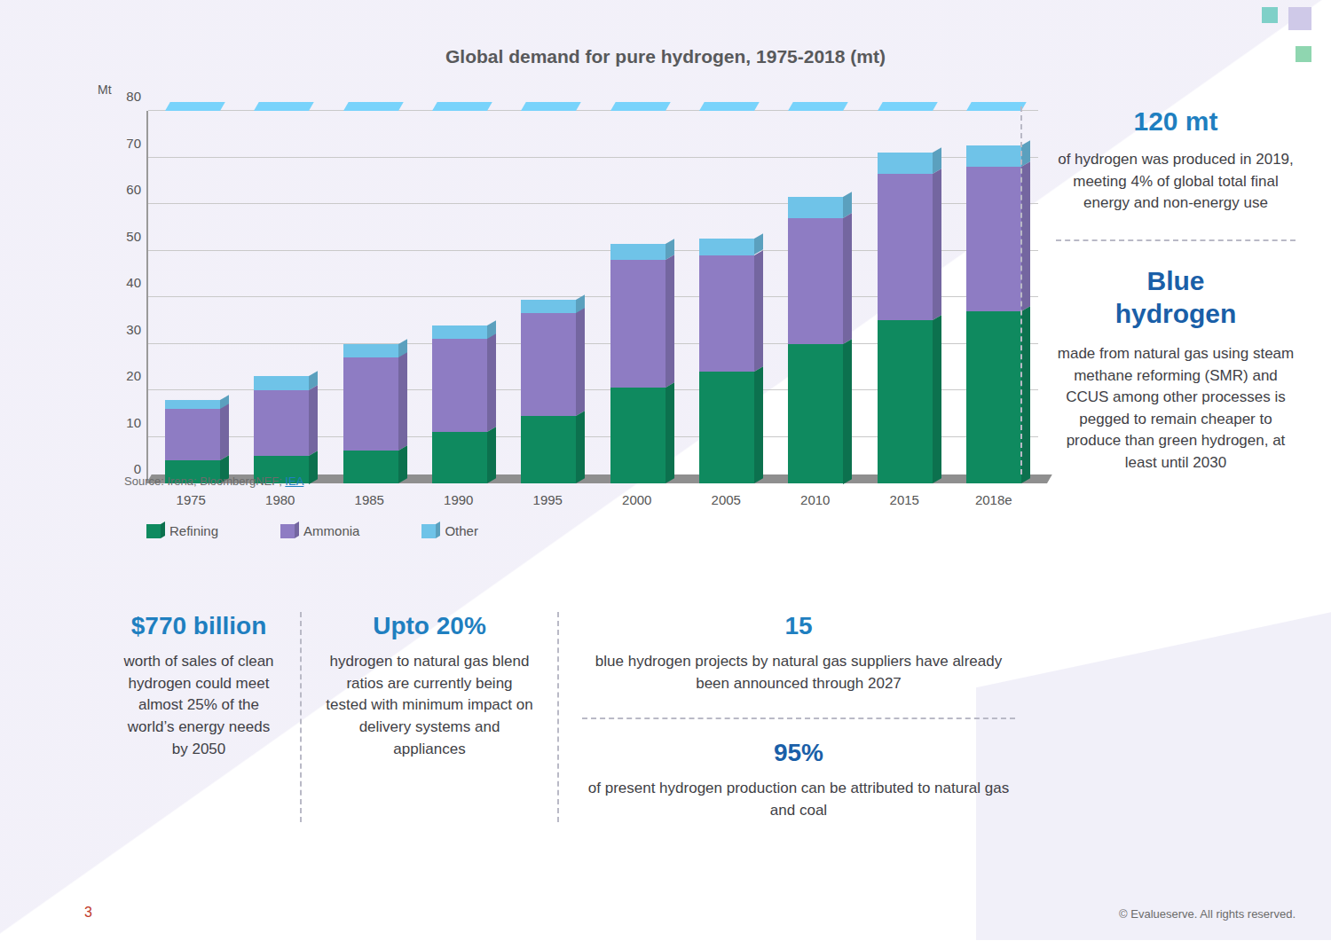Global demand for pure hydrogen, 1975-2018 (mt)
Mt
80
70
60
50
40
30
20
10
0
19751980198519901995 20002005201020152018e
Refining
Ammonia
Other
Source: Irena; BloombergNEF; IEA
120 mt
of hydrogen was produced in 2019, meeting 4% of global total final energy and non-energy use
Blue
hydrogen
made from natural gas using steam methane reforming (SMR) and CCUS among other processes is pegged to remain cheaper to produce than green hydrogen, at least until 2030
$770 billion
worth of sales of clean hydrogen could meet almost 25% of the world’s energy needs by 2050
Upto 20%
hydrogen to natural gas blend ratios are currently being tested with minimum impact on delivery systems and appliances
15
blue hydrogen projects by natural gas suppliers have already been announced through 2027
95%
of present hydrogen production can be attributed to natural gas and coal
3
© Evalueserve. All rights reserved.